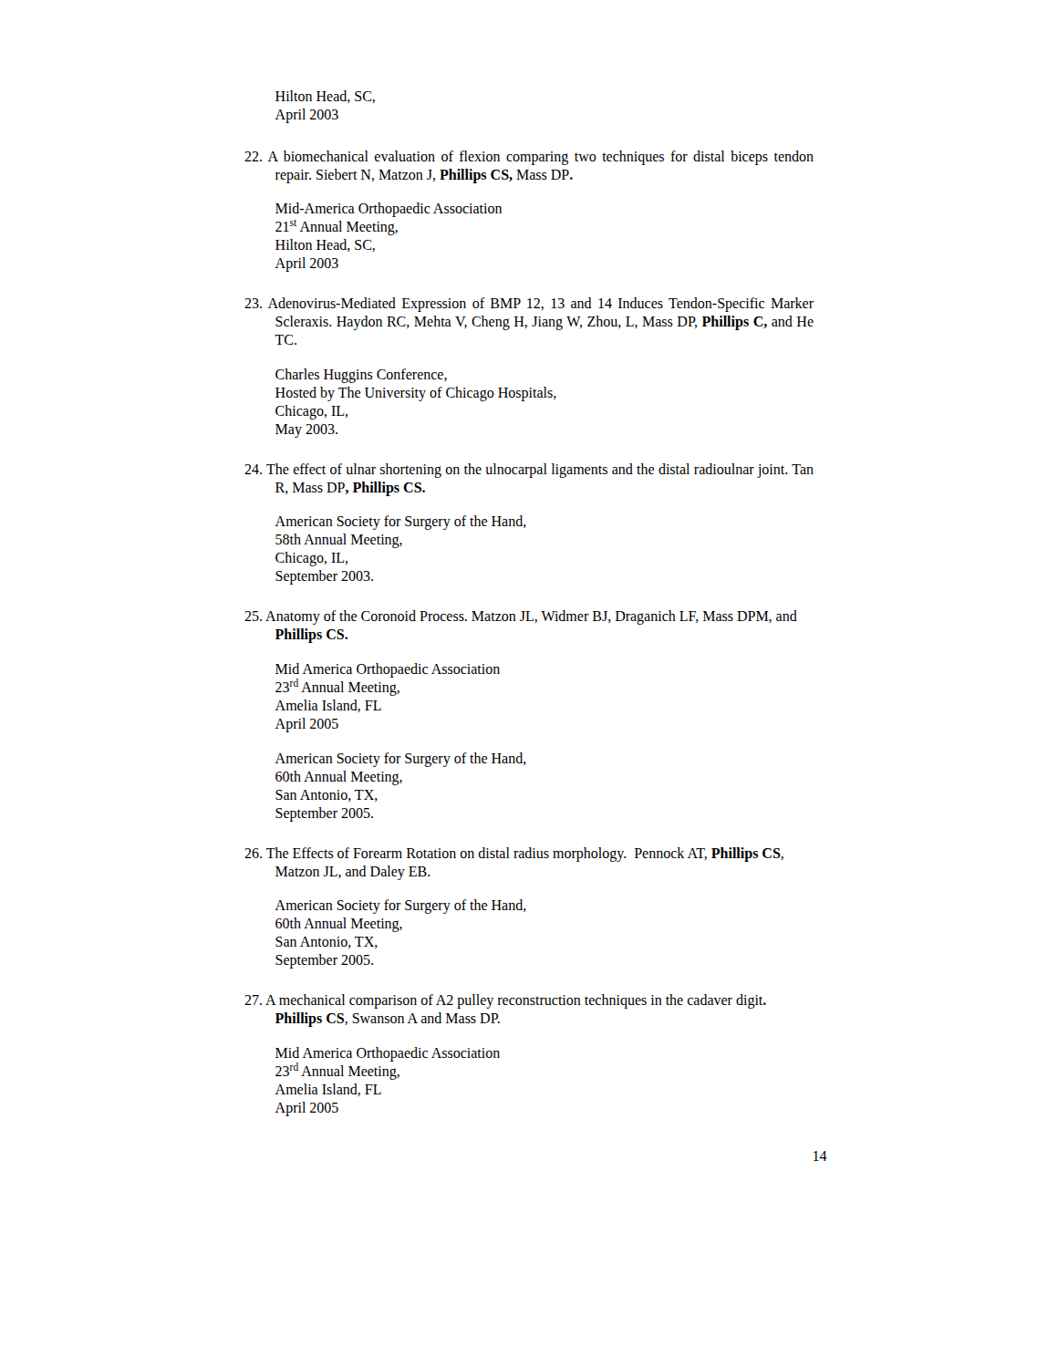Hilton Head, SC,
April 2003
22. A biomechanical evaluation of flexion comparing two techniques for distal biceps tendon repair. Siebert N, Matzon J, Phillips CS, Mass DP.
Mid-America Orthopaedic Association
21st Annual Meeting,
Hilton Head, SC,
April 2003
23. Adenovirus-Mediated Expression of BMP 12, 13 and 14 Induces Tendon-Specific Marker Scleraxis. Haydon RC, Mehta V, Cheng H, Jiang W, Zhou, L, Mass DP, Phillips C, and He TC.
Charles Huggins Conference,
Hosted by The University of Chicago Hospitals,
Chicago, IL,
May 2003.
24. The effect of ulnar shortening on the ulnocarpal ligaments and the distal radioulnar joint. Tan R, Mass DP, Phillips CS.
American Society for Surgery of the Hand,
58th Annual Meeting,
Chicago, IL,
September 2003.
25. Anatomy of the Coronoid Process. Matzon JL, Widmer BJ, Draganich LF, Mass DPM, and Phillips CS.
Mid America Orthopaedic Association
23rd Annual Meeting,
Amelia Island, FL
April 2005
American Society for Surgery of the Hand,
60th Annual Meeting,
San Antonio, TX,
September 2005.
26. The Effects of Forearm Rotation on distal radius morphology. Pennock AT, Phillips CS, Matzon JL, and Daley EB.
American Society for Surgery of the Hand,
60th Annual Meeting,
San Antonio, TX,
September 2005.
27. A mechanical comparison of A2 pulley reconstruction techniques in the cadaver digit. Phillips CS, Swanson A and Mass DP.
Mid America Orthopaedic Association
23rd Annual Meeting,
Amelia Island, FL
April 2005
14